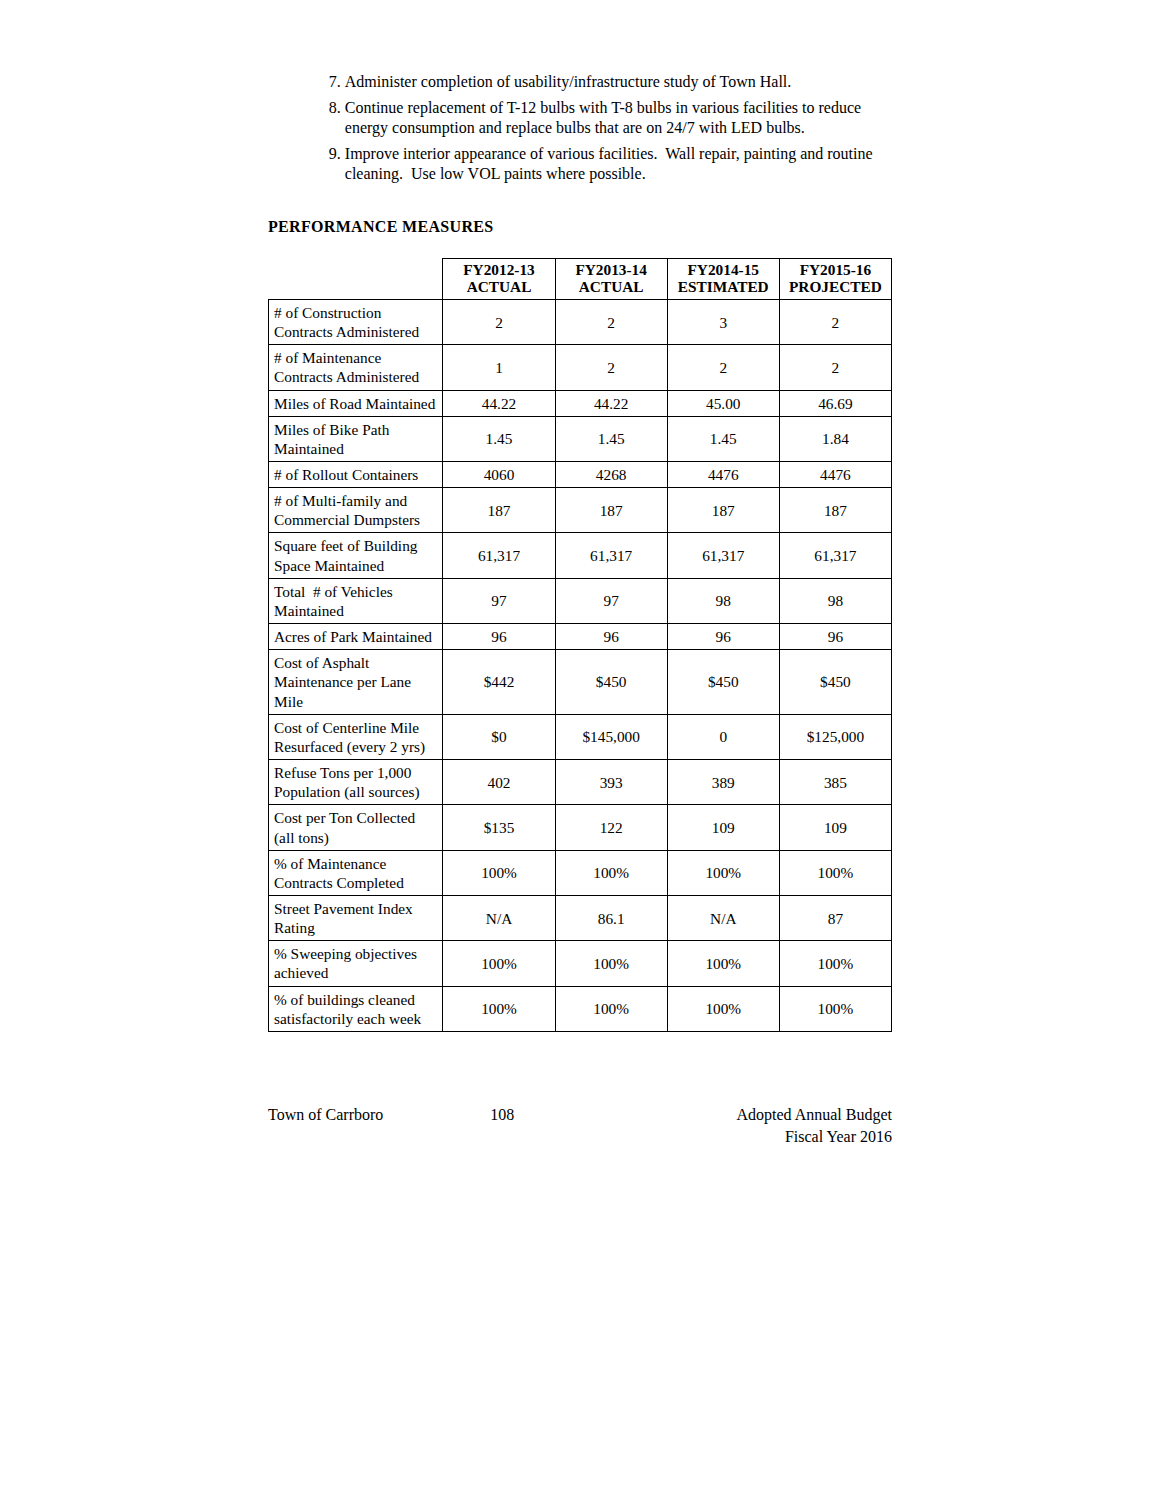Administer completion of usability/infrastructure study of Town Hall.
Continue replacement of T-12 bulbs with T-8 bulbs in various facilities to reduce energy consumption and replace bulbs that are on 24/7 with LED bulbs.
Improve interior appearance of various facilities. Wall repair, painting and routine cleaning. Use low VOL paints where possible.
PERFORMANCE MEASURES
| | FY2012-13 ACTUAL | FY2013-14 ACTUAL | FY2014-15 ESTIMATED | FY2015-16 PROJECTED |
| --- | --- | --- | --- | --- |
| # of Construction Contracts Administered | 2 | 2 | 3 | 2 |
| # of Maintenance Contracts Administered | 1 | 2 | 2 | 2 |
| Miles of Road Maintained | 44.22 | 44.22 | 45.00 | 46.69 |
| Miles of Bike Path Maintained | 1.45 | 1.45 | 1.45 | 1.84 |
| # of Rollout Containers | 4060 | 4268 | 4476 | 4476 |
| # of Multi-family and Commercial Dumpsters | 187 | 187 | 187 | 187 |
| Square feet of Building Space Maintained | 61,317 | 61,317 | 61,317 | 61,317 |
| Total # of Vehicles Maintained | 97 | 97 | 98 | 98 |
| Acres of Park Maintained | 96 | 96 | 96 | 96 |
| Cost of Asphalt Maintenance per Lane Mile | $442 | $450 | $450 | $450 |
| Cost of Centerline Mile Resurfaced (every 2 yrs) | $0 | $145,000 | 0 | $125,000 |
| Refuse Tons per 1,000 Population (all sources) | 402 | 393 | 389 | 385 |
| Cost per Ton Collected (all tons) | $135 | 122 | 109 | 109 |
| % of Maintenance Contracts Completed | 100% | 100% | 100% | 100% |
| Street Pavement Index Rating | N/A | 86.1 | N/A | 87 |
| % Sweeping objectives achieved | 100% | 100% | 100% | 100% |
| % of buildings cleaned satisfactorily each week | 100% | 100% | 100% | 100% |
Town of Carrboro 108 Adopted Annual Budget
Fiscal Year 2016